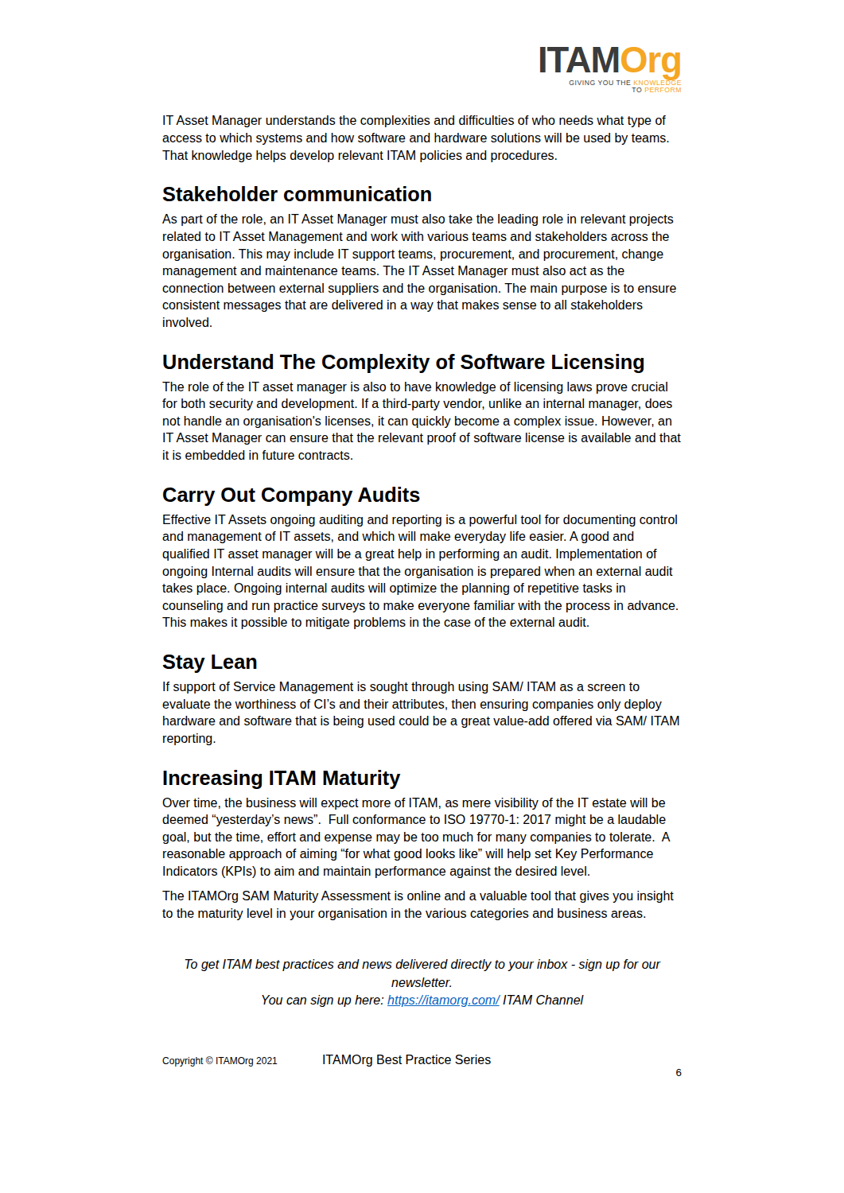ITAMOrg
GIVING YOU THE KNOWLEDGE
TO PERFORM
IT Asset Manager understands the complexities and difficulties of who needs what type of access to which systems and how software and hardware solutions will be used by teams. That knowledge helps develop relevant ITAM policies and procedures.
Stakeholder communication
As part of the role, an IT Asset Manager must also take the leading role in relevant projects related to IT Asset Management and work with various teams and stakeholders across the organisation. This may include IT support teams, procurement, and procurement, change management and maintenance teams. The IT Asset Manager must also act as the connection between external suppliers and the organisation. The main purpose is to ensure consistent messages that are delivered in a way that makes sense to all stakeholders involved.
Understand The Complexity of Software Licensing
The role of the IT asset manager is also to have knowledge of licensing laws prove crucial for both security and development. If a third-party vendor, unlike an internal manager, does not handle an organisation's licenses, it can quickly become a complex issue. However, an IT Asset Manager can ensure that the relevant proof of software license is available and that it is embedded in future contracts.
Carry Out Company Audits
Effective IT Assets ongoing auditing and reporting is a powerful tool for documenting control and management of IT assets, and which will make everyday life easier. A good and qualified IT asset manager will be a great help in performing an audit. Implementation of ongoing Internal audits will ensure that the organisation is prepared when an external audit takes place. Ongoing internal audits will optimize the planning of repetitive tasks in counseling and run practice surveys to make everyone familiar with the process in advance. This makes it possible to mitigate problems in the case of the external audit.
Stay Lean
If support of Service Management is sought through using SAM/ ITAM as a screen to evaluate the worthiness of CI’s and their attributes, then ensuring companies only deploy hardware and software that is being used could be a great value-add offered via SAM/ ITAM reporting.
Increasing ITAM Maturity
Over time, the business will expect more of ITAM, as mere visibility of the IT estate will be deemed “yesterday’s news”. Full conformance to ISO 19770-1: 2017 might be a laudable goal, but the time, effort and expense may be too much for many companies to tolerate. A reasonable approach of aiming “for what good looks like” will help set Key Performance Indicators (KPIs) to aim and maintain performance against the desired level.
The ITAMOrg SAM Maturity Assessment is online and a valuable tool that gives you insight to the maturity level in your organisation in the various categories and business areas.
To get ITAM best practices and news delivered directly to your inbox - sign up for our newsletter.
You can sign up here: https://itamorg.com/ ITAM Channel
Copyright © ITAMOrg 2021 ITAMOrg Best Practice Series 6